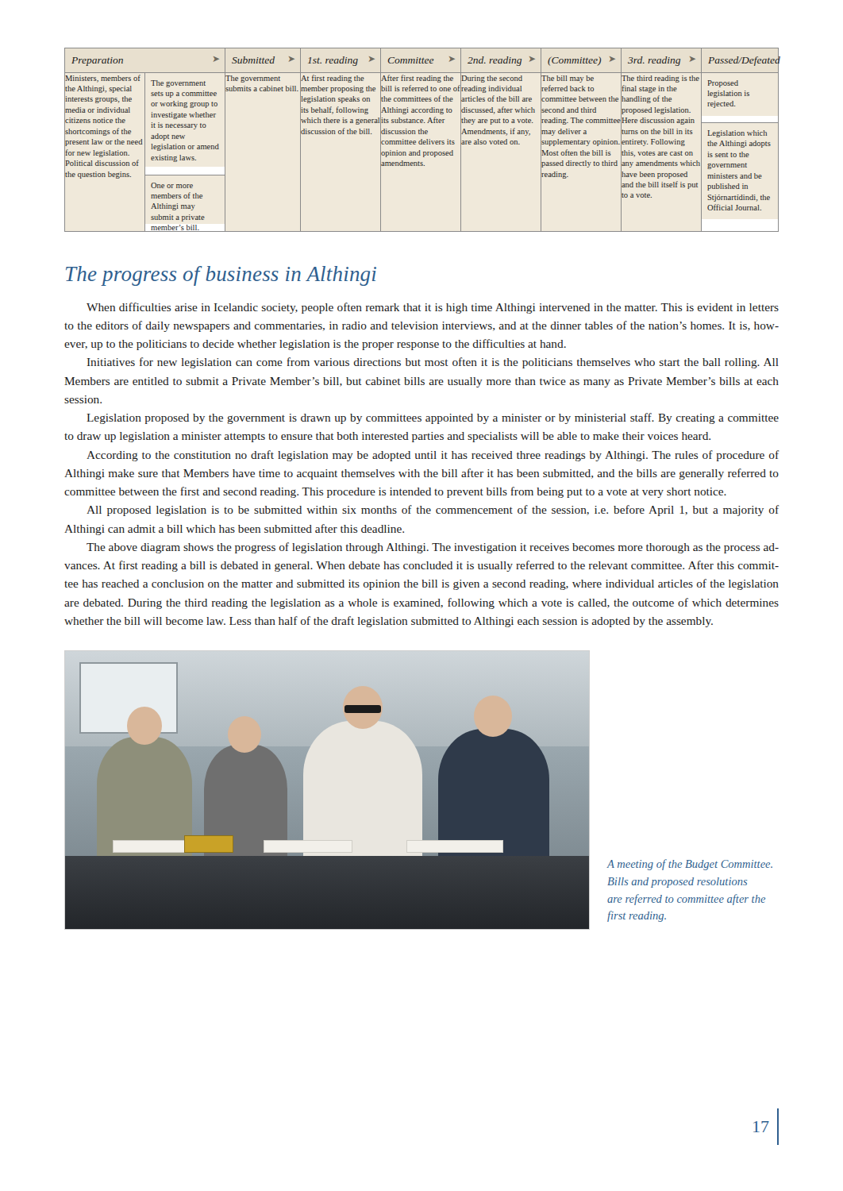| Preparation ➤ | Submitted ➤ | 1st. reading ➤ | Committee ➤ | 2nd. reading ➤ | (Committee) ➤ | 3rd. reading ➤ | Passed/Defeated |
| Ministers, members of the Althingi, special interests groups, the media or individual citizens notice the shortcomings of the present law or the need for new legislation. Political discussion of the question begins. | The government sets up a committee or working group to investigate whether it is necessary to adopt new legislation or amend existing laws. One or more members of the Althingi may submit a private member’s bill. | The government submits a cabinet bill. | At first reading the member proposing the legislation speaks on its behalf, following which there is a general discussion of the bill. | After first reading the bill is referred to one of the committees of the Althingi according to its substance. After discussion the committee delivers its opinion and proposed amendments. | During the second reading individual articles of the bill are discussed, after which they are put to a vote. Amendments, if any, are also voted on. | The bill may be referred back to committee between the second and third reading. The committee may deliver a supplementary opinion. Most often the bill is passed directly to third reading. | The third reading is the final stage in the handling of the proposed legislation. Here discussion again turns on the bill in its entirety. Following this, votes are cast on any amendments which have been proposed and the bill itself is put to a vote. | Proposed legislation is rejected. Legislation which the Althingi adopts is sent to the government ministers and be published in Stjórnartídindi, the Official Journal. |
The progress of business in Althingi
When difficulties arise in Icelandic society, people often remark that it is high time Althingi intervened in the matter. This is evident in letters to the editors of daily newspapers and commentaries, in radio and television interviews, and at the dinner tables of the nation’s homes. It is, however, up to the politicians to decide whether legislation is the proper response to the difficulties at hand.
Initiatives for new legislation can come from various directions but most often it is the politicians themselves who start the ball rolling. All Members are entitled to submit a Private Member’s bill, but cabinet bills are usually more than twice as many as Private Member’s bills at each session.
Legislation proposed by the government is drawn up by committees appointed by a minister or by ministerial staff. By creating a committee to draw up legislation a minister attempts to ensure that both interested parties and specialists will be able to make their voices heard.
According to the constitution no draft legislation may be adopted until it has received three readings by Althingi. The rules of procedure of Althingi make sure that Members have time to acquaint themselves with the bill after it has been submitted, and the bills are generally referred to committee between the first and second reading. This procedure is intended to prevent bills from being put to a vote at very short notice.
All proposed legislation is to be submitted within six months of the commencement of the session, i.e. before April 1, but a majority of Althingi can admit a bill which has been submitted after this deadline.
The above diagram shows the progress of legislation through Althingi. The investigation it receives becomes more thorough as the process advances. At first reading a bill is debated in general. When debate has concluded it is usually referred to the relevant committee. After this committee has reached a conclusion on the matter and submitted its opinion the bill is given a second reading, where individual articles of the legislation are debated. During the third reading the legislation as a whole is examined, following which a vote is called, the outcome of which determines whether the bill will become law. Less than half of the draft legislation submitted to Althingi each session is adopted by the assembly.
A meeting of the Budget Committee.
Bills and proposed resolutions
are referred to committee after the
first reading.
17